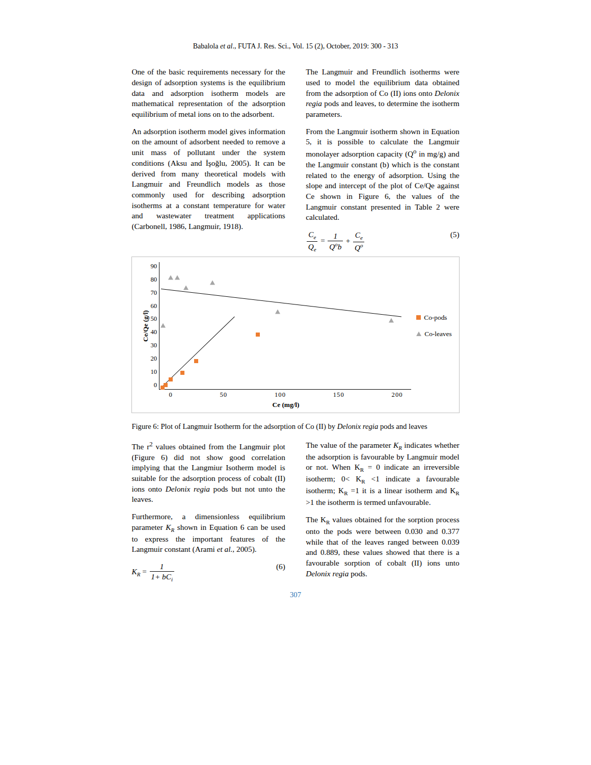Babalola et al., FUTA J. Res. Sci., Vol. 15 (2), October, 2019: 300 - 313
One of the basic requirements necessary for the design of adsorption systems is the equilibrium data and adsorption isotherm models are mathematical representation of the adsorption equilibrium of metal ions on to the adsorbent.
An adsorption isotherm model gives information on the amount of adsorbent needed to remove a unit mass of pollutant under the system conditions (Aksu and İşoğlu, 2005). It can be derived from many theoretical models with Langmuir and Freundlich models as those commonly used for describing adsorption isotherms at a constant temperature for water and wastewater treatment applications (Carbonell, 1986, Langmuir, 1918).
The Langmuir and Freundlich isotherms were used to model the equilibrium data obtained from the adsorption of Co (II) ions onto Delonix regia pods and leaves, to determine the isotherm parameters.
From the Langmuir isotherm shown in Equation 5, it is possible to calculate the Langmuir monolayer adsorption capacity (Qo in mg/g) and the Langmuir constant (b) which is the constant related to the energy of adsorption. Using the slope and intercept of the plot of Ce/Qe against Ce shown in Figure 6, the values of the Langmuir constant presented in Table 2 were calculated.
(5) Ce Qe = 1 Qob + Ce Qo
Ce/Qe (g/l)
90
80
70
60
50
40
30
20
10
0
Co-pods
Co-leaves
0 50 100 150 200
Ce (mg/l)
Figure 6: Plot of Langmuir Isotherm for the adsorption of Co (II) by Delonix regia pods and leaves
The r2 values obtained from the Langmuir plot (Figure 6) did not show good correlation implying that the Langmiur Isotherm model is suitable for the adsorption process of cobalt (II) ions onto Delonix regia pods but not unto the leaves.
Furthermore, a dimensionless equilibrium parameter KR shown in Equation 6 can be used to express the important features of the Langmuir constant (Arami et al., 2005).
(6) KR = 11+ bCi
The value of the parameter KR indicates whether the adsorption is favourable by Langmuir model or not. When KR = 0 indicate an irreversible isotherm; 0< KR <1 indicate a favourable isotherm; KR =1 it is a linear isotherm and KR >1 the isotherm is termed unfavourable.
The KR values obtained for the sorption process onto the pods were between 0.030 and 0.377 while that of the leaves ranged between 0.039 and 0.889, these values showed that there is a favourable sorption of cobalt (II) ions unto Delonix regia pods.
307